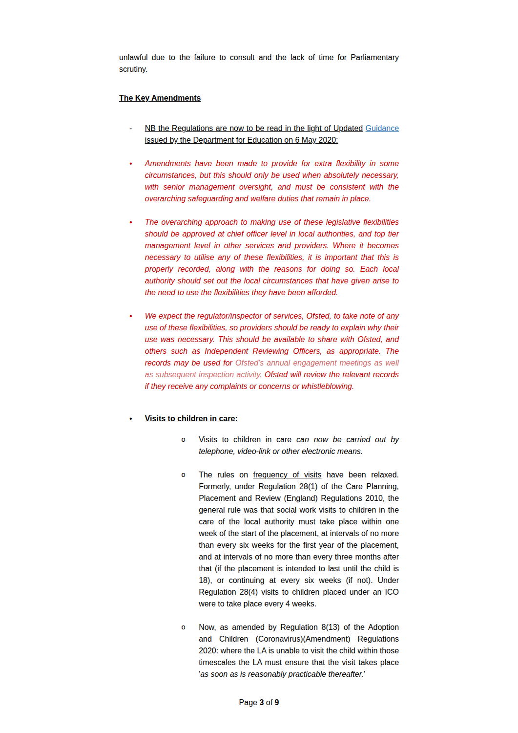unlawful due to the failure to consult and the lack of time for Parliamentary scrutiny.
The Key Amendments
NB the Regulations are now to be read in the light of Updated Guidance issued by the Department for Education on 6 May 2020:
Amendments have been made to provide for extra flexibility in some circumstances, but this should only be used when absolutely necessary, with senior management oversight, and must be consistent with the overarching safeguarding and welfare duties that remain in place.
The overarching approach to making use of these legislative flexibilities should be approved at chief officer level in local authorities, and top tier management level in other services and providers. Where it becomes necessary to utilise any of these flexibilities, it is important that this is properly recorded, along with the reasons for doing so. Each local authority should set out the local circumstances that have given arise to the need to use the flexibilities they have been afforded.
We expect the regulator/inspector of services, Ofsted, to take note of any use of these flexibilities, so providers should be ready to explain why their use was necessary. This should be available to share with Ofsted, and others such as Independent Reviewing Officers, as appropriate. The records may be used for Ofsted's annual engagement meetings as well as subsequent inspection activity. Ofsted will review the relevant records if they receive any complaints or concerns or whistleblowing.
Visits to children in care:
Visits to children in care can now be carried out by telephone, video-link or other electronic means.
The rules on frequency of visits have been relaxed. Formerly, under Regulation 28(1) of the Care Planning, Placement and Review (England) Regulations 2010, the general rule was that social work visits to children in the care of the local authority must take place within one week of the start of the placement, at intervals of no more than every six weeks for the first year of the placement, and at intervals of no more than every three months after that (if the placement is intended to last until the child is 18), or continuing at every six weeks (if not). Under Regulation 28(4) visits to children placed under an ICO were to take place every 4 weeks.
Now, as amended by Regulation 8(13) of the Adoption and Children (Coronavirus)(Amendment) Regulations 2020: where the LA is unable to visit the child within those timescales the LA must ensure that the visit takes place 'as soon as is reasonably practicable thereafter.'
Page 3 of 9